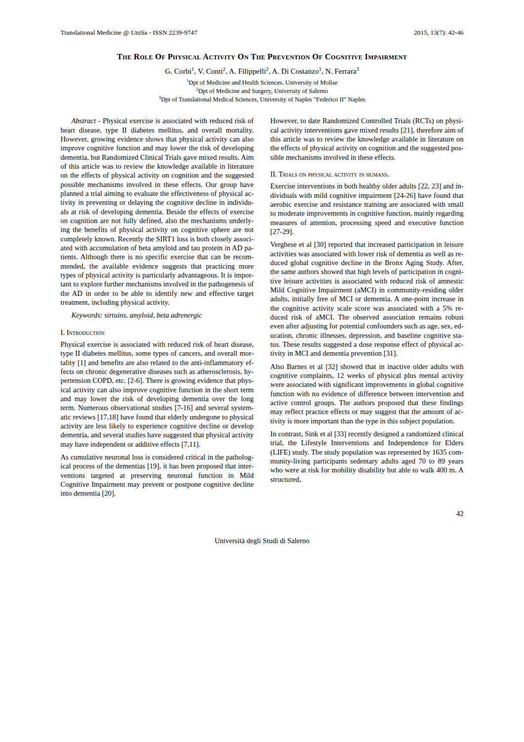Translational Medicine @ UniSa - ISSN 2239-9747 2015, 13(7): 42-46
The Role Of Physical Activity On The Prevention Of Cognitive Impairment
G. Corbi1, V. Conti2, A. Filippelli2, A. Di Costanzo1, N. Ferrara3
1Dpt of Medicine and Health Sciences. University of Molise
2Dpt of Medicine and Surgery, University of Salerno
3Dpt of Translational Medical Sciences, University of Naples "Federico II" Naples
Abstract - Physical exercise is associated with reduced risk of heart disease, type II diabetes mellitus, and overall mortality. However, growing evidence shows that physical activity can also improve cognitive function and may lower the risk of developing dementia, but Randomized Clinical Trials gave mixed results. Aim of this article was to review the knowledge available in literature on the effects of physical activity on cognition and the suggested possible mechanisms involved in these effects. Our group have planned a trial aiming to evaluate the effectiveness of physical activity in preventing or delaying the cognitive decline in individuals at risk of developing dementia. Beside the effects of exercise on cognition are not fully defined, also the mechanisms underlying the benefits of physical activity on cognitive sphere are not completely known. Recently the SIRT1 loss is both closely associated with accumulation of beta amyloid and tau protein in AD patients. Although there is no specific exercise that can be recommended, the available evidence suggests that practicing more types of physical activity is particularly advantageous. It is important to explore further mechanisms involved in the pathogenesis of the AD in order to be able to identify new and effective target treatment, including physical activity.
Keywords: sirtuins, amyloid, beta adrenergic
I. Introduction
Physical exercise is associated with reduced risk of heart disease, type II diabetes mellitus, some types of cancers, and overall mortality [1] and benefits are also related to the anti-inflammatory effects on chronic degenerative diseases such as atherosclerosis, hypertension COPD, etc. [2-6]. There is growing evidence that physical activity can also improve cognitive function in the short term and may lower the risk of developing dementia over the long term. Numerous observational studies [7-16] and several systematic reviews [17,18] have found that elderly undergone to physical activity are less likely to experience cognitive decline or develop dementia, and several studies have suggested that physical activity may have independent or additive effects [7,11].
As cumulative neuronal loss is considered critical in the pathological process of the dementias [19], it has been proposed that interventions targeted at preserving neuronal function in Mild Cognitive Impairment may prevent or postpone cognitive decline into dementia [20].
However, to date Randomized Controlled Trials (RCTs) on physical activity interventions gave mixed results [21], therefore aim of this article was to review the knowledge available in literature on the effects of physical activity on cognition and the suggested possible mechanisms involved in these effects.
II. Trials on physical activity in humans.
Exercise interventions in both healthy older adults [22, 23] and individuals with mild cognitive impairment [24-26] have found that aerobic exercise and resistance training are associated with small to moderate improvements in cognitive function, mainly regarding measures of attention, processing speed and executive function [27-29].
Verghese et al [30] reported that increased participation in leisure activities was associated with lower risk of dementia as well as reduced global cognitive decline in the Bronx Aging Study. After, the same authors showed that high levels of participation in cognitive leisure activities is associated with reduced risk of amnestic Mild Cognitive Impairment (aMCI) in community-residing older adults, initially free of MCI or dementia. A one-point increase in the cognitive activity scale score was associated with a 5% reduced risk of aMCI. The observed association remains robust even after adjusting for potential confounders such as age, sex, education, chronic illnesses, depression, and baseline cognitive status. These results suggested a dose response effect of physical activity in MCI and dementia prevention [31].
Also Barnes et al [32] showed that in inactive older adults with cognitive complaints, 12 weeks of physical plus mental activity were associated with significant improvements in global cognitive function with no evidence of difference between intervention and active control groups. The authors proposed that these findings may reflect practice effects or may suggest that the amount of activity is more important than the type in this subject population.
In contrast, Sink et al [33] recently designed a randomized clinical trial, the Lifestyle Interventions and Independence for Elders (LIFE) study. The study population was represented by 1635 community-living participants sedentary adults aged 70 to 89 years who were at risk for mobility disability but able to walk 400 m. A structured,
42
Università degli Studi di Salerno